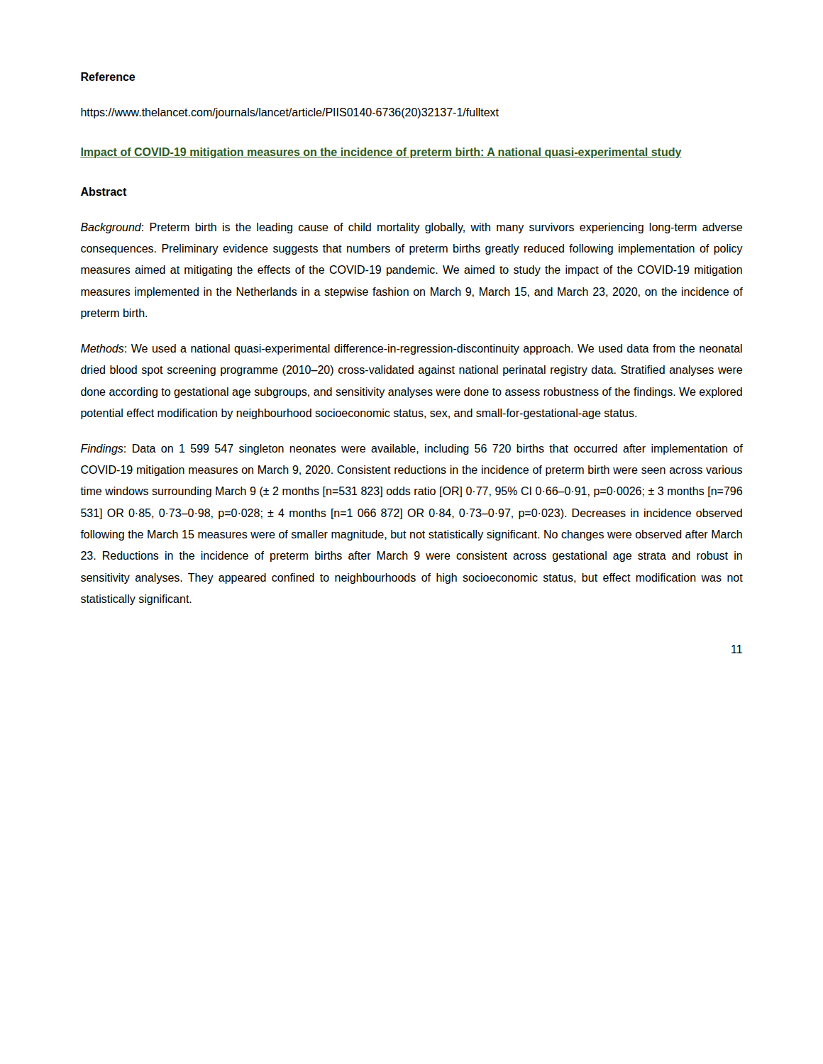Reference
https://www.thelancet.com/journals/lancet/article/PIIS0140-6736(20)32137-1/fulltext
Impact of COVID-19 mitigation measures on the incidence of preterm birth: A national quasi-experimental study
Abstract
Background: Preterm birth is the leading cause of child mortality globally, with many survivors experiencing long-term adverse consequences. Preliminary evidence suggests that numbers of preterm births greatly reduced following implementation of policy measures aimed at mitigating the effects of the COVID-19 pandemic. We aimed to study the impact of the COVID-19 mitigation measures implemented in the Netherlands in a stepwise fashion on March 9, March 15, and March 23, 2020, on the incidence of preterm birth.
Methods: We used a national quasi-experimental difference-in-regression-discontinuity approach. We used data from the neonatal dried blood spot screening programme (2010–20) cross-validated against national perinatal registry data. Stratified analyses were done according to gestational age subgroups, and sensitivity analyses were done to assess robustness of the findings. We explored potential effect modification by neighbourhood socioeconomic status, sex, and small-for-gestational-age status.
Findings: Data on 1 599 547 singleton neonates were available, including 56 720 births that occurred after implementation of COVID-19 mitigation measures on March 9, 2020. Consistent reductions in the incidence of preterm birth were seen across various time windows surrounding March 9 (± 2 months [n=531 823] odds ratio [OR] 0·77, 95% CI 0·66–0·91, p=0·0026; ± 3 months [n=796 531] OR 0·85, 0·73–0·98, p=0·028; ± 4 months [n=1 066 872] OR 0·84, 0·73–0·97, p=0·023). Decreases in incidence observed following the March 15 measures were of smaller magnitude, but not statistically significant. No changes were observed after March 23. Reductions in the incidence of preterm births after March 9 were consistent across gestational age strata and robust in sensitivity analyses. They appeared confined to neighbourhoods of high socioeconomic status, but effect modification was not statistically significant.
11